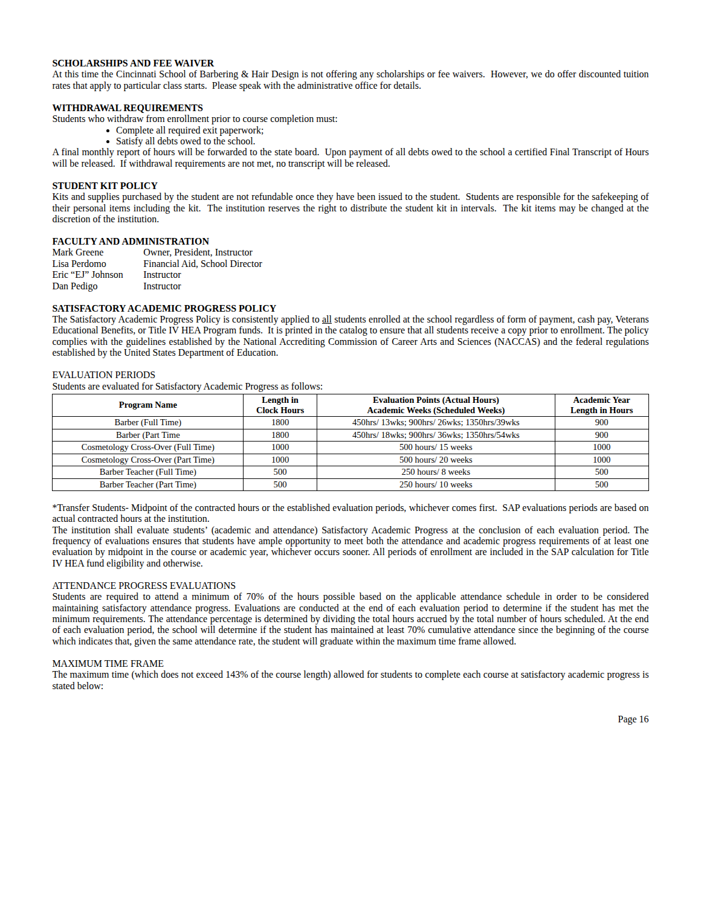Scholarships and Fee Waiver
At this time the Cincinnati School of Barbering & Hair Design is not offering any scholarships or fee waivers. However, we do offer discounted tuition rates that apply to particular class starts. Please speak with the administrative office for details.
Withdrawal Requirements
Students who withdraw from enrollment prior to course completion must:
Complete all required exit paperwork;
Satisfy all debts owed to the school.
A final monthly report of hours will be forwarded to the state board. Upon payment of all debts owed to the school a certified Final Transcript of Hours will be released. If withdrawal requirements are not met, no transcript will be released.
Student Kit Policy
Kits and supplies purchased by the student are not refundable once they have been issued to the student. Students are responsible for the safekeeping of their personal items including the kit. The institution reserves the right to distribute the student kit in intervals. The kit items may be changed at the discretion of the institution.
Faculty and Administration
| Mark Greene | Owner, President, Instructor |
| Lisa Perdomo | Financial Aid, School Director |
| Eric “EJ” Johnson | Instructor |
| Dan Pedigo | Instructor |
Satisfactory Academic Progress Policy
The Satisfactory Academic Progress Policy is consistently applied to all students enrolled at the school regardless of form of payment, cash pay, Veterans Educational Benefits, or Title IV HEA Program funds. It is printed in the catalog to ensure that all students receive a copy prior to enrollment. The policy complies with the guidelines established by the National Accrediting Commission of Career Arts and Sciences (NACCAS) and the federal regulations established by the United States Department of Education.
EVALUATION PERIODS
Students are evaluated for Satisfactory Academic Progress as follows:
| Program Name | Length in Clock Hours | Evaluation Points (Actual Hours) Academic Weeks (Scheduled Weeks) | Academic Year Length in Hours |
| --- | --- | --- | --- |
| Barber (Full Time) | 1800 | 450hrs/ 13wks; 900hrs/ 26wks; 1350hrs/39wks | 900 |
| Barber (Part Time | 1800 | 450hrs/ 18wks; 900hrs/ 36wks; 1350hrs/54wks | 900 |
| Cosmetology Cross-Over (Full Time) | 1000 | 500 hours/ 15 weeks | 1000 |
| Cosmetology Cross-Over (Part Time) | 1000 | 500 hours/ 20 weeks | 1000 |
| Barber Teacher (Full Time) | 500 | 250 hours/ 8 weeks | 500 |
| Barber Teacher (Part Time) | 500 | 250 hours/ 10 weeks | 500 |
*Transfer Students- Midpoint of the contracted hours or the established evaluation periods, whichever comes first. SAP evaluations periods are based on actual contracted hours at the institution.
The institution shall evaluate students’ (academic and attendance) Satisfactory Academic Progress at the conclusion of each evaluation period. The frequency of evaluations ensures that students have ample opportunity to meet both the attendance and academic progress requirements of at least one evaluation by midpoint in the course or academic year, whichever occurs sooner. All periods of enrollment are included in the SAP calculation for Title IV HEA fund eligibility and otherwise.
ATTENDANCE PROGRESS EVALUATIONS
Students are required to attend a minimum of 70% of the hours possible based on the applicable attendance schedule in order to be considered maintaining satisfactory attendance progress. Evaluations are conducted at the end of each evaluation period to determine if the student has met the minimum requirements. The attendance percentage is determined by dividing the total hours accrued by the total number of hours scheduled. At the end of each evaluation period, the school will determine if the student has maintained at least 70% cumulative attendance since the beginning of the course which indicates that, given the same attendance rate, the student will graduate within the maximum time frame allowed.
MAXIMUM TIME FRAME
The maximum time (which does not exceed 143% of the course length) allowed for students to complete each course at satisfactory academic progress is stated below:
Page 16